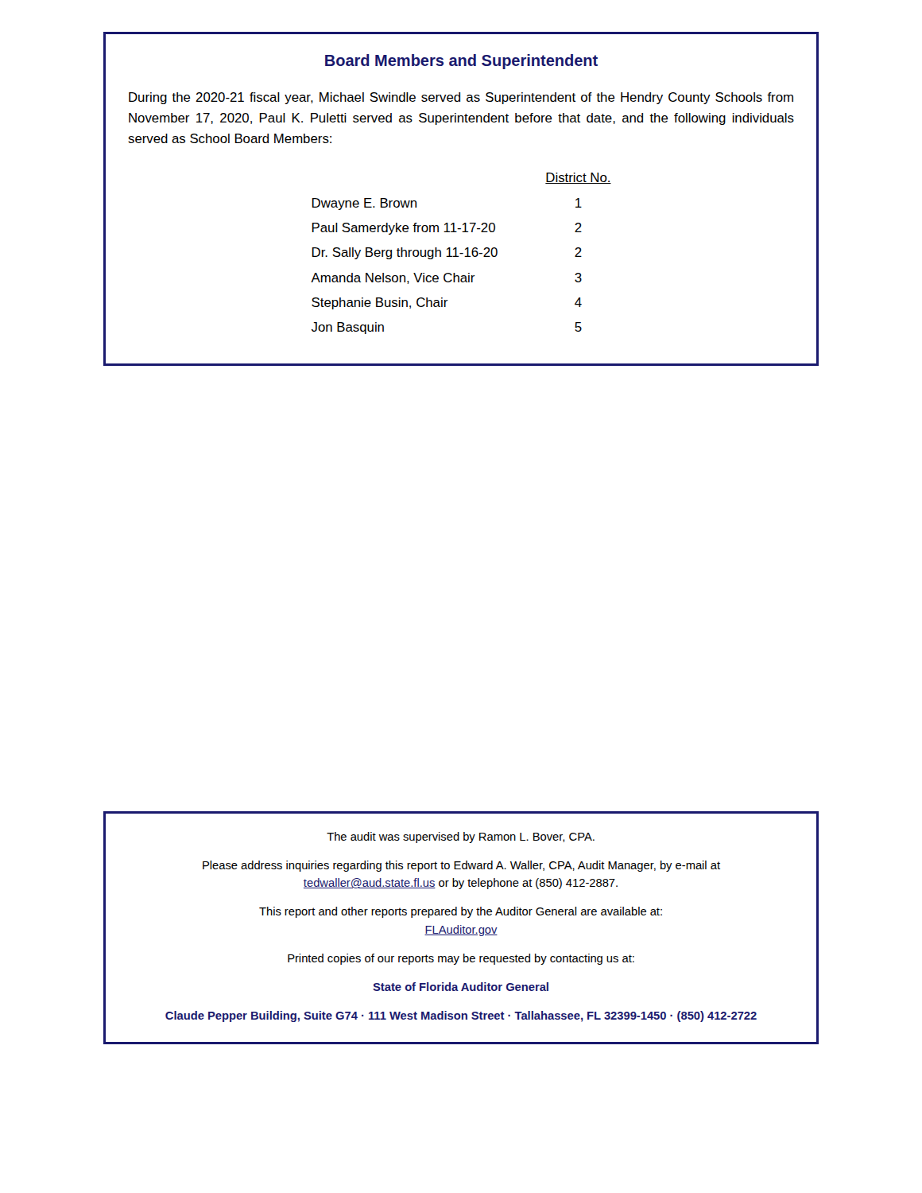Board Members and Superintendent
During the 2020-21 fiscal year, Michael Swindle served as Superintendent of the Hendry County Schools from November 17, 2020, Paul K. Puletti served as Superintendent before that date, and the following individuals served as School Board Members:
| | District No. |
| --- | --- |
| Dwayne E. Brown | 1 |
| Paul Samerdyke from 11-17-20 | 2 |
| Dr. Sally Berg through 11-16-20 | 2 |
| Amanda Nelson, Vice Chair | 3 |
| Stephanie Busin, Chair | 4 |
| Jon Basquin | 5 |
The audit was supervised by Ramon L. Bover, CPA.
Please address inquiries regarding this report to Edward A. Waller, CPA, Audit Manager, by e-mail at
tedwaller@aud.state.fl.us or by telephone at (850) 412-2887.
This report and other reports prepared by the Auditor General are available at:
FLAuditor.gov
Printed copies of our reports may be requested by contacting us at:
State of Florida Auditor General
Claude Pepper Building, Suite G74 · 111 West Madison Street · Tallahassee, FL 32399-1450 · (850) 412-2722